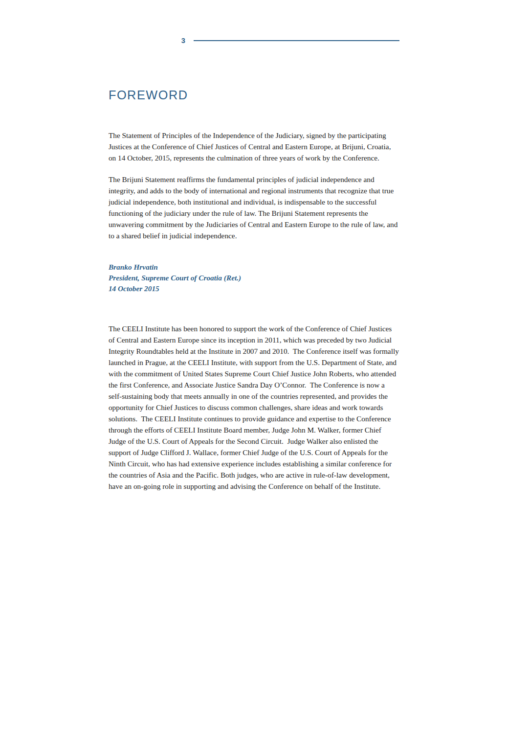3
FOREWORD
The Statement of Principles of the Independence of the Judiciary, signed by the participating Justices at the Conference of Chief Justices of Central and Eastern Europe, at Brijuni, Croatia, on 14 October, 2015, represents the culmination of three years of work by the Conference.
The Brijuni Statement reaffirms the fundamental principles of judicial independence and integrity, and adds to the body of international and regional instruments that recognize that true judicial independence, both institutional and individual, is indispensable to the successful functioning of the judiciary under the rule of law. The Brijuni Statement represents the unwavering commitment by the Judiciaries of Central and Eastern Europe to the rule of law, and to a shared belief in judicial independence.
Branko Hrvatin President, Supreme Court of Croatia (Ret.) 14 October 2015
The CEELI Institute has been honored to support the work of the Conference of Chief Justices of Central and Eastern Europe since its inception in 2011, which was preceded by two Judicial Integrity Roundtables held at the Institute in 2007 and 2010. The Conference itself was formally launched in Prague, at the CEELI Institute, with support from the U.S. Department of State, and with the commitment of United States Supreme Court Chief Justice John Roberts, who attended the first Conference, and Associate Justice Sandra Day O’Connor. The Conference is now a self-sustaining body that meets annually in one of the countries represented, and provides the opportunity for Chief Justices to discuss common challenges, share ideas and work towards solutions. The CEELI Institute continues to provide guidance and expertise to the Conference through the efforts of CEELI Institute Board member, Judge John M. Walker, former Chief Judge of the U.S. Court of Appeals for the Second Circuit. Judge Walker also enlisted the support of Judge Clifford J. Wallace, former Chief Judge of the U.S. Court of Appeals for the Ninth Circuit, who has had extensive experience includes establishing a similar conference for the countries of Asia and the Pacific. Both judges, who are active in rule-of-law development, have an on-going role in supporting and advising the Conference on behalf of the Institute.